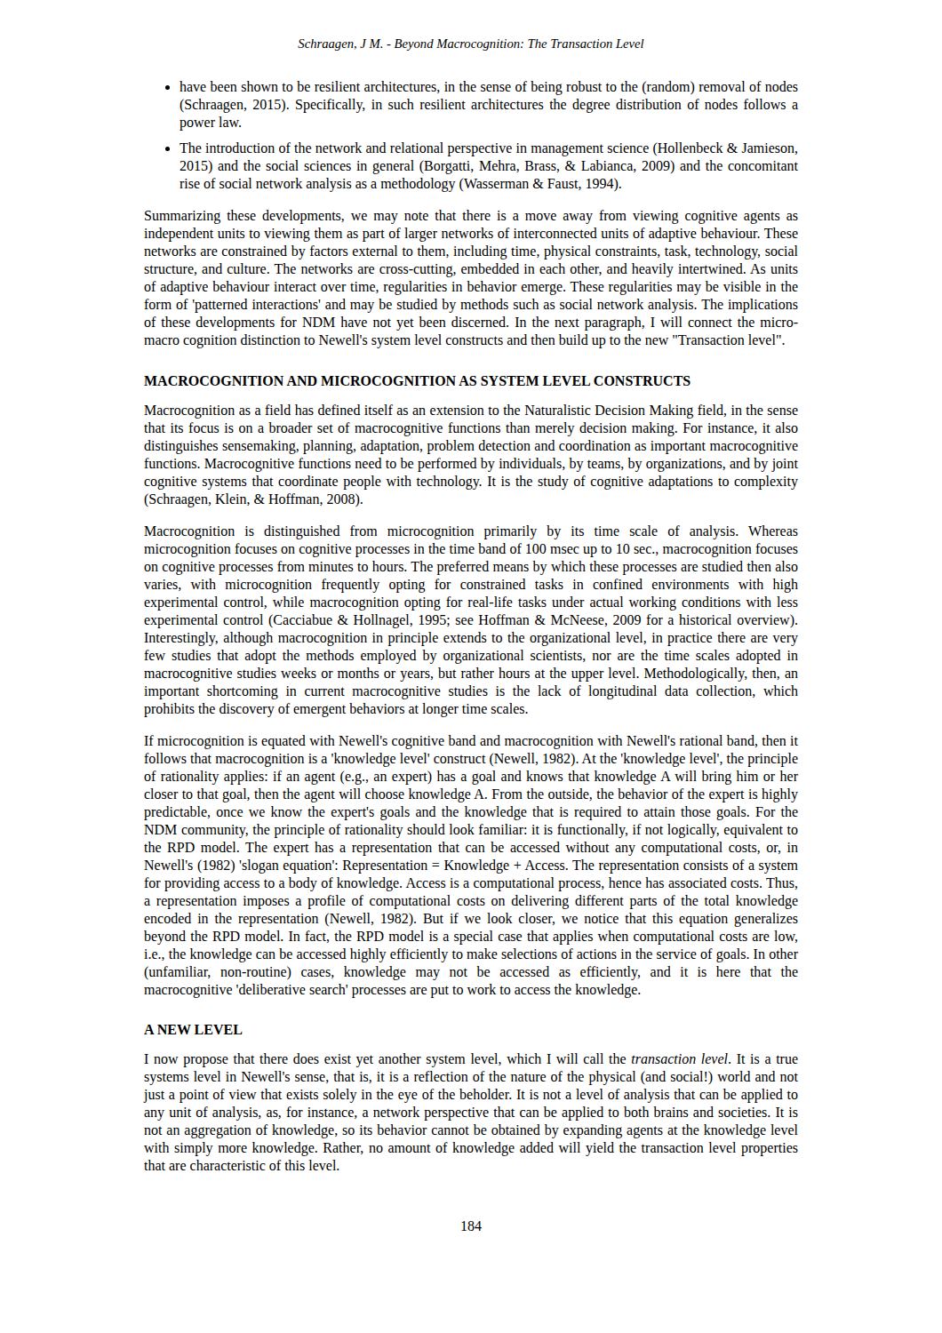Schraagen, J M. - Beyond Macrocognition: The Transaction Level
have been shown to be resilient architectures, in the sense of being robust to the (random) removal of nodes (Schraagen, 2015). Specifically, in such resilient architectures the degree distribution of nodes follows a power law.
The introduction of the network and relational perspective in management science (Hollenbeck & Jamieson, 2015) and the social sciences in general (Borgatti, Mehra, Brass, & Labianca, 2009) and the concomitant rise of social network analysis as a methodology (Wasserman & Faust, 1994).
Summarizing these developments, we may note that there is a move away from viewing cognitive agents as independent units to viewing them as part of larger networks of interconnected units of adaptive behaviour. These networks are constrained by factors external to them, including time, physical constraints, task, technology, social structure, and culture. The networks are cross-cutting, embedded in each other, and heavily intertwined. As units of adaptive behaviour interact over time, regularities in behavior emerge. These regularities may be visible in the form of 'patterned interactions' and may be studied by methods such as social network analysis. The implications of these developments for NDM have not yet been discerned. In the next paragraph, I will connect the micro-macro cognition distinction to Newell's system level constructs and then build up to the new "Transaction level".
Macrocognition and Microcognition as System Level Constructs
Macrocognition as a field has defined itself as an extension to the Naturalistic Decision Making field, in the sense that its focus is on a broader set of macrocognitive functions than merely decision making. For instance, it also distinguishes sensemaking, planning, adaptation, problem detection and coordination as important macrocognitive functions. Macrocognitive functions need to be performed by individuals, by teams, by organizations, and by joint cognitive systems that coordinate people with technology. It is the study of cognitive adaptations to complexity (Schraagen, Klein, & Hoffman, 2008).
Macrocognition is distinguished from microcognition primarily by its time scale of analysis. Whereas microcognition focuses on cognitive processes in the time band of 100 msec up to 10 sec., macrocognition focuses on cognitive processes from minutes to hours. The preferred means by which these processes are studied then also varies, with microcognition frequently opting for constrained tasks in confined environments with high experimental control, while macrocognition opting for real-life tasks under actual working conditions with less experimental control (Cacciabue & Hollnagel, 1995; see Hoffman & McNeese, 2009 for a historical overview). Interestingly, although macrocognition in principle extends to the organizational level, in practice there are very few studies that adopt the methods employed by organizational scientists, nor are the time scales adopted in macrocognitive studies weeks or months or years, but rather hours at the upper level. Methodologically, then, an important shortcoming in current macrocognitive studies is the lack of longitudinal data collection, which prohibits the discovery of emergent behaviors at longer time scales.
If microcognition is equated with Newell's cognitive band and macrocognition with Newell's rational band, then it follows that macrocognition is a 'knowledge level' construct (Newell, 1982). At the 'knowledge level', the principle of rationality applies: if an agent (e.g., an expert) has a goal and knows that knowledge A will bring him or her closer to that goal, then the agent will choose knowledge A. From the outside, the behavior of the expert is highly predictable, once we know the expert's goals and the knowledge that is required to attain those goals. For the NDM community, the principle of rationality should look familiar: it is functionally, if not logically, equivalent to the RPD model. The expert has a representation that can be accessed without any computational costs, or, in Newell's (1982) 'slogan equation': Representation = Knowledge + Access. The representation consists of a system for providing access to a body of knowledge. Access is a computational process, hence has associated costs. Thus, a representation imposes a profile of computational costs on delivering different parts of the total knowledge encoded in the representation (Newell, 1982). But if we look closer, we notice that this equation generalizes beyond the RPD model. In fact, the RPD model is a special case that applies when computational costs are low, i.e., the knowledge can be accessed highly efficiently to make selections of actions in the service of goals. In other (unfamiliar, non-routine) cases, knowledge may not be accessed as efficiently, and it is here that the macrocognitive 'deliberative search' processes are put to work to access the knowledge.
A New Level
I now propose that there does exist yet another system level, which I will call the transaction level. It is a true systems level in Newell's sense, that is, it is a reflection of the nature of the physical (and social!) world and not just a point of view that exists solely in the eye of the beholder. It is not a level of analysis that can be applied to any unit of analysis, as, for instance, a network perspective that can be applied to both brains and societies. It is not an aggregation of knowledge, so its behavior cannot be obtained by expanding agents at the knowledge level with simply more knowledge. Rather, no amount of knowledge added will yield the transaction level properties that are characteristic of this level.
184